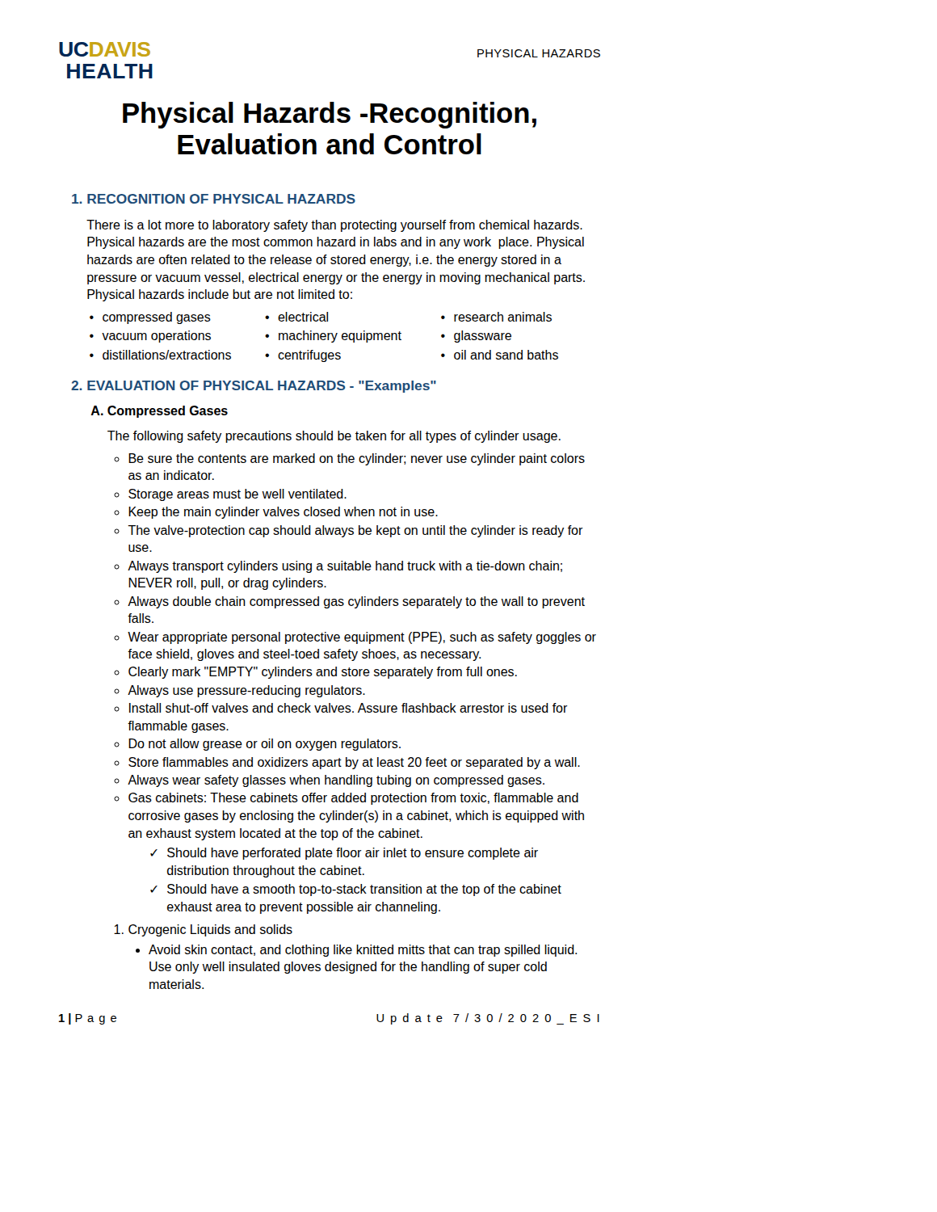UC DAVIS
HEALTH
PHYSICAL HAZARDS
Physical Hazards -Recognition,
Evaluation and Control
RECOGNITION OF PHYSICAL HAZARDS
There is a lot more to laboratory safety than protecting yourself from chemical hazards. Physical hazards are the most common hazard in labs and in any work place. Physical hazards are often related to the release of stored energy, i.e. the energy stored in a pressure or vacuum vessel, electrical energy or the energy in moving mechanical parts.
Physical hazards include but are not limited to:
compressed gases
electrical
research animals
vacuum operations
machinery equipment
glassware
distillations/extractions
centrifuges
oil and sand baths
EVALUATION OF PHYSICAL HAZARDS - "Examples"
Compressed Gases
The following safety precautions should be taken for all types of cylinder usage.
Be sure the contents are marked on the cylinder; never use cylinder paint colors as an indicator.
Storage areas must be well ventilated.
Keep the main cylinder valves closed when not in use.
The valve-protection cap should always be kept on until the cylinder is ready for use.
Always transport cylinders using a suitable hand truck with a tie-down chain; NEVER roll, pull, or drag cylinders.
Always double chain compressed gas cylinders separately to the wall to prevent falls.
Wear appropriate personal protective equipment (PPE), such as safety goggles or face shield, gloves and steel-toed safety shoes, as necessary.
Clearly mark "EMPTY" cylinders and store separately from full ones.
Always use pressure-reducing regulators.
Install shut-off valves and check valves. Assure flashback arrestor is used for flammable gases.
Do not allow grease or oil on oxygen regulators.
Store flammables and oxidizers apart by at least 20 feet or separated by a wall.
Always wear safety glasses when handling tubing on compressed gases.
Gas cabinets: These cabinets offer added protection from toxic, flammable and corrosive gases by enclosing the cylinder(s) in a cabinet, which is equipped with an exhaust system located at the top of the cabinet.
Should have perforated plate floor air inlet to ensure complete air distribution throughout the cabinet.
Should have a smooth top-to-stack transition at the top of the cabinet exhaust area to prevent possible air channeling.
Cryogenic Liquids and solids
Avoid skin contact, and clothing like knitted mitts that can trap spilled liquid. Use only well insulated gloves designed for the handling of super cold materials.
1 | P a g e
U p d a t e 7 / 3 0 / 2 0 2 0 _ E S I